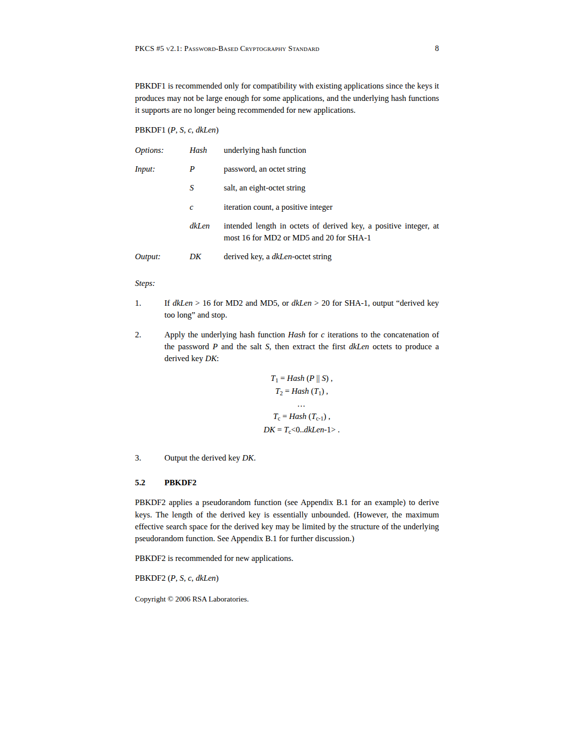PKCS #5 v2.1: Password-Based Cryptography Standard 8
PBKDF1 is recommended only for compatibility with existing applications since the keys it produces may not be large enough for some applications, and the underlying hash functions it supports are no longer being recommended for new applications.
PBKDF1 (P, S, c, dkLen)
| Options: | Hash | underlying hash function |
| Input: | P | password, an octet string |
| | S | salt, an eight-octet string |
| | c | iteration count, a positive integer |
| | dkLen | intended length in octets of derived key, a positive integer, at most 16 for MD2 or MD5 and 20 for SHA-1 |
| Output: | DK | derived key, a dkLen -octet string |
Steps:
1.
If dkLen > 16 for MD2 and MD5, or dkLen > 20 for SHA-1, output “derived key too long” and stop.
2.
Apply the underlying hash function Hash for c iterations to the concatenation of the password P and the salt S, then extract the first dkLen octets to produce a derived key DK:
T1 = Hash (P || S) ,
T2 = Hash (T1) ,
…
Tc = Hash (Tc-1) ,
DK = Tc<0..dkLen-1> .
3.
Output the derived key DK.
5.2 PBKDF2
PBKDF2 applies a pseudorandom function (see Appendix B.1 for an example) to derive keys. The length of the derived key is essentially unbounded. (However, the maximum effective search space for the derived key may be limited by the structure of the underlying pseudorandom function. See Appendix B.1 for further discussion.)
PBKDF2 is recommended for new applications.
PBKDF2 (P, S, c, dkLen)
Copyright © 2006 RSA Laboratories.